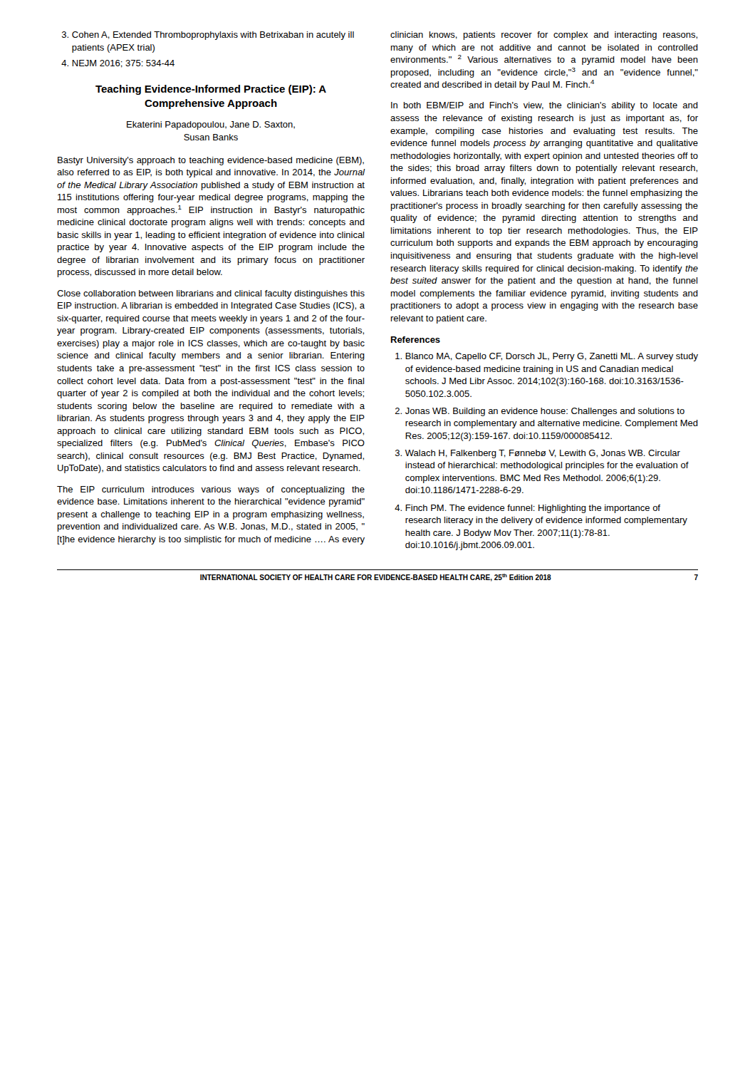Cohen A, Extended Thromboprophylaxis with Betrixaban in acutely ill patients (APEX trial)
NEJM 2016; 375: 534-44
Teaching Evidence-Informed Practice (EIP): A Comprehensive Approach
Ekaterini Papadopoulou, Jane D. Saxton,
Susan Banks
Bastyr University's approach to teaching evidence-based medicine (EBM), also referred to as EIP, is both typical and innovative. In 2014, the Journal of the Medical Library Association published a study of EBM instruction at 115 institutions offering four-year medical degree programs, mapping the most common approaches.1 EIP instruction in Bastyr's naturopathic medicine clinical doctorate program aligns well with trends: concepts and basic skills in year 1, leading to efficient integration of evidence into clinical practice by year 4. Innovative aspects of the EIP program include the degree of librarian involvement and its primary focus on practitioner process, discussed in more detail below.
Close collaboration between librarians and clinical faculty distinguishes this EIP instruction. A librarian is embedded in Integrated Case Studies (ICS), a six-quarter, required course that meets weekly in years 1 and 2 of the four-year program. Library-created EIP components (assessments, tutorials, exercises) play a major role in ICS classes, which are co-taught by basic science and clinical faculty members and a senior librarian. Entering students take a pre-assessment "test" in the first ICS class session to collect cohort level data. Data from a post-assessment "test" in the final quarter of year 2 is compiled at both the individual and the cohort levels; students scoring below the baseline are required to remediate with a librarian. As students progress through years 3 and 4, they apply the EIP approach to clinical care utilizing standard EBM tools such as PICO, specialized filters (e.g. PubMed's Clinical Queries, Embase's PICO search), clinical consult resources (e.g. BMJ Best Practice, Dynamed, UpToDate), and statistics calculators to find and assess relevant research.
The EIP curriculum introduces various ways of conceptualizing the evidence base. Limitations inherent to the hierarchical "evidence pyramid" present a challenge to teaching EIP in a program emphasizing wellness, prevention and individualized care. As W.B. Jonas, M.D., stated in 2005, "[t]he evidence hierarchy is too simplistic for much of medicine …. As every clinician knows, patients recover for complex and interacting reasons, many of which are not additive and cannot be isolated in controlled environments." 2 Various alternatives to a pyramid model have been proposed, including an "evidence circle,"3 and an "evidence funnel," created and described in detail by Paul M. Finch.4
In both EBM/EIP and Finch's view, the clinician's ability to locate and assess the relevance of existing research is just as important as, for example, compiling case histories and evaluating test results. The evidence funnel models process by arranging quantitative and qualitative methodologies horizontally, with expert opinion and untested theories off to the sides; this broad array filters down to potentially relevant research, informed evaluation, and, finally, integration with patient preferences and values. Librarians teach both evidence models: the funnel emphasizing the practitioner's process in broadly searching for then carefully assessing the quality of evidence; the pyramid directing attention to strengths and limitations inherent to top tier research methodologies. Thus, the EIP curriculum both supports and expands the EBM approach by encouraging inquisitiveness and ensuring that students graduate with the high-level research literacy skills required for clinical decision-making. To identify the best suited answer for the patient and the question at hand, the funnel model complements the familiar evidence pyramid, inviting students and practitioners to adopt a process view in engaging with the research base relevant to patient care.
References
Blanco MA, Capello CF, Dorsch JL, Perry G, Zanetti ML. A survey study of evidence-based medicine training in US and Canadian medical schools. J Med Libr Assoc. 2014;102(3):160-168. doi:10.3163/1536-5050.102.3.005.
Jonas WB. Building an evidence house: Challenges and solutions to research in complementary and alternative medicine. Complement Med Res. 2005;12(3):159-167. doi:10.1159/000085412.
Walach H, Falkenberg T, Fønnebø V, Lewith G, Jonas WB. Circular instead of hierarchical: methodological principles for the evaluation of complex interventions. BMC Med Res Methodol. 2006;6(1):29. doi:10.1186/1471-2288-6-29.
Finch PM. The evidence funnel: Highlighting the importance of research literacy in the delivery of evidence informed complementary health care. J Bodyw Mov Ther. 2007;11(1):78-81. doi:10.1016/j.jbmt.2006.09.001.
INTERNATIONAL SOCIETY OF HEALTH CARE FOR EVIDENCE-BASED HEALTH CARE, 25th Edition 2018 7